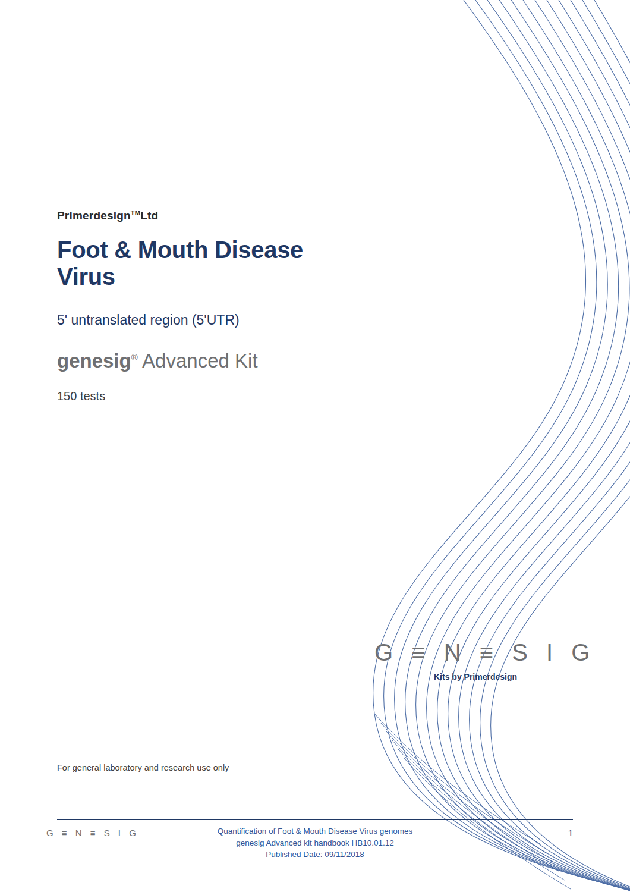PrimerdesignTMLtd
Foot & Mouth Disease Virus
5' untranslated region (5'UTR)
genesig® Advanced Kit
150 tests
For general laboratory and research use only
G ≡ N ≡ S I G
Kits by Primerdesign
G ≡ N ≡ S I G
Quantification of Foot & Mouth Disease Virus genomes
genesig Advanced kit handbook HB10.01.12
Published Date: 09/11/2018
1